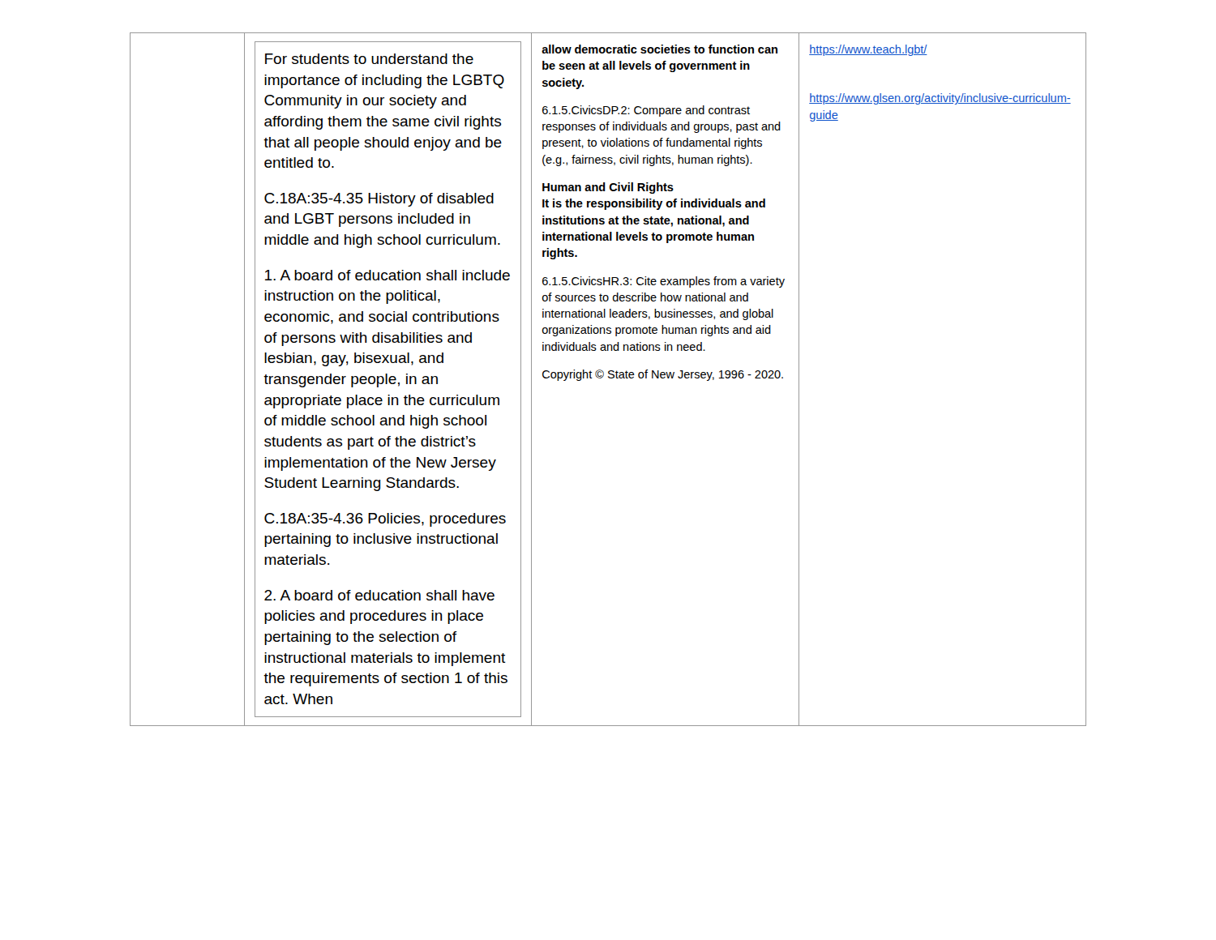| | For students to understand the importance of including the LGBTQ Community in our society and affording them the same civil rights that all people should enjoy and be entitled to. C.18A:35-4.35 History of disabled and LGBT persons included in middle and high school curriculum. 1. A board of education shall include instruction on the political, economic, and social contributions of persons with disabilities and lesbian, gay, bisexual, and transgender people, in an appropriate place in the curriculum of middle school and high school students as part of the district’s implementation of the New Jersey Student Learning Standards. C.18A:35-4.36 Policies, procedures pertaining to inclusive instructional materials. 2. A board of education shall have policies and procedures in place pertaining to the selection of instructional materials to implement the requirements of section 1 of this act. When | allow democratic societies to function can be seen at all levels of government in society. 6.1.5.CivicsDP.2: Compare and contrast responses of individuals and groups, past and present, to violations of fundamental rights (e.g., fairness, civil rights, human rights). Human and Civil Rights It is the responsibility of individuals and institutions at the state, national, and international levels to promote human rights. 6.1.5.CivicsHR.3: Cite examples from a variety of sources to describe how national and international leaders, businesses, and global organizations promote human rights and aid individuals and nations in need. Copyright © State of New Jersey, 1996 - 2020. | https://www.teach.lgbt/ https://www.glsen.org/activity/inclusive-curriculum-guide |